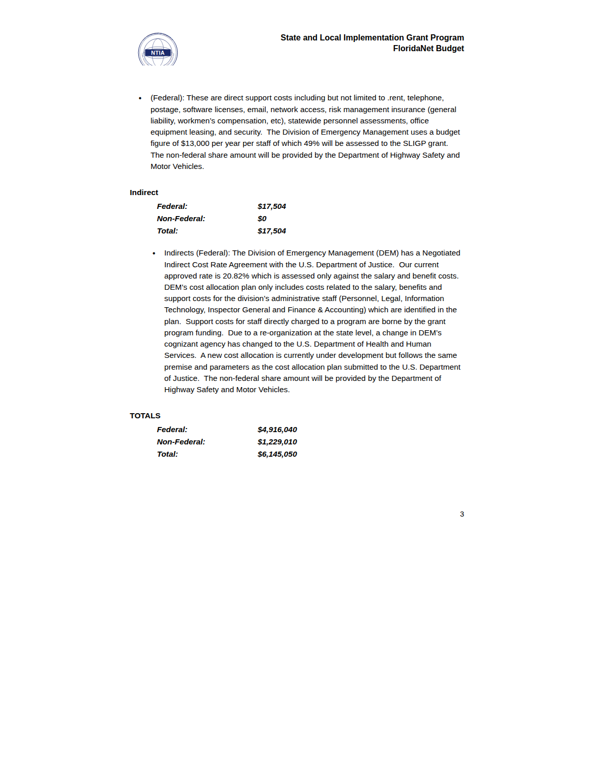NTIA U.S. DEPARTMENT OF COMMERCE NATIONAL TELECOMMUNICATIONS & INFORMATION ADMINISTRATION
State and Local Implementation Grant Program
FloridaNet Budget
(Federal): These are direct support costs including but not limited to .rent, telephone, postage, software licenses, email, network access, risk management insurance (general liability, workmen’s compensation, etc), statewide personnel assessments, office equipment leasing, and security. The Division of Emergency Management uses a budget figure of $13,000 per year per staff of which 49% will be assessed to the SLIGP grant. The non-federal share amount will be provided by the Department of Highway Safety and Motor Vehicles.
Indirect
| Federal: | $17,504 |
| Non-Federal: | $0 |
| Total: | $17,504 |
Indirects (Federal): The Division of Emergency Management (DEM) has a Negotiated Indirect Cost Rate Agreement with the U.S. Department of Justice. Our current approved rate is 20.82% which is assessed only against the salary and benefit costs. DEM’s cost allocation plan only includes costs related to the salary, benefits and support costs for the division’s administrative staff (Personnel, Legal, Information Technology, Inspector General and Finance & Accounting) which are identified in the plan. Support costs for staff directly charged to a program are borne by the grant program funding. Due to a re-organization at the state level, a change in DEM’s cognizant agency has changed to the U.S. Department of Health and Human Services. A new cost allocation is currently under development but follows the same premise and parameters as the cost allocation plan submitted to the U.S. Department of Justice. The non-federal share amount will be provided by the Department of Highway Safety and Motor Vehicles.
TOTALS
| Federal: | $4,916,040 |
| Non-Federal: | $1,229,010 |
| Total: | $6,145,050 |
3